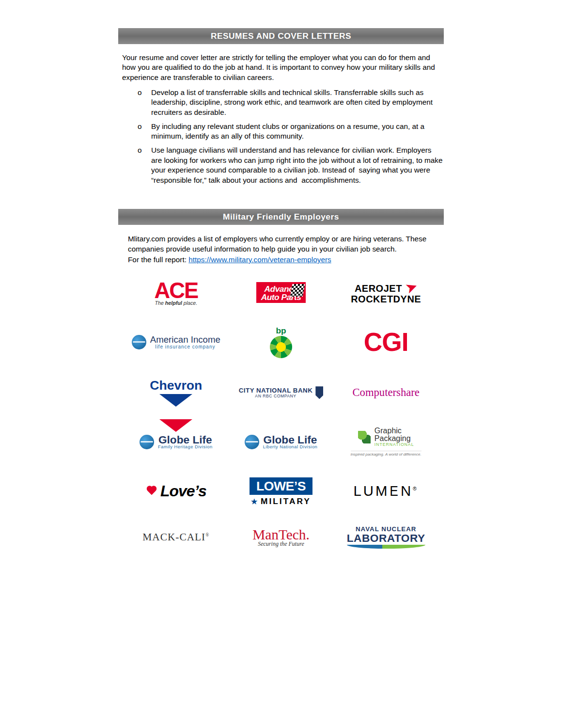RESUMES AND COVER LETTERS
Your resume and cover letter are strictly for telling the employer what you can do for them and how you are qualified to do the job at hand. It is important to convey how your military skills and experience are transferable to civilian careers.
Develop a list of transferrable skills and technical skills. Transferrable skills such as leadership, discipline, strong work ethic, and teamwork are often cited by employment recruiters as desirable.
By including any relevant student clubs or organizations on a resume, you can, at a minimum, identify as an ally of this community.
Use language civilians will understand and has relevance for civilian work. Employers are looking for workers who can jump right into the job without a lot of retraining, to make your experience sound comparable to a civilian job. Instead of saying what you were “responsible for,” talk about your actions and accomplishments.
Military Friendly Employers
Mlitary.com provides a list of employers who currently employ or are hiring veterans. These companies provide useful information to help guide you in your civilian job search.
For the full report: https://www.military.com/veteran-employers
ACE
The helpful place.
Advance
Auto Parts
AEROJET ➤
ROCKETDYNE
American Income
life insurance company
bp
CGI
Chevron
CITY NATIONAL BANK
AN RBC COMPANY
Computershare
Globe Life
Family Heritage Division
Globe Life
Liberty National Division
Graphic
Packaging
INTERNATIONAL
Inspired packaging. A world of difference.
Love’s
LOWE’S
★MILITARY
LUMEN®
MACK-CALI®
ManTech.
Securing the Future
NAVAL NUCLEAR
LABORATORY